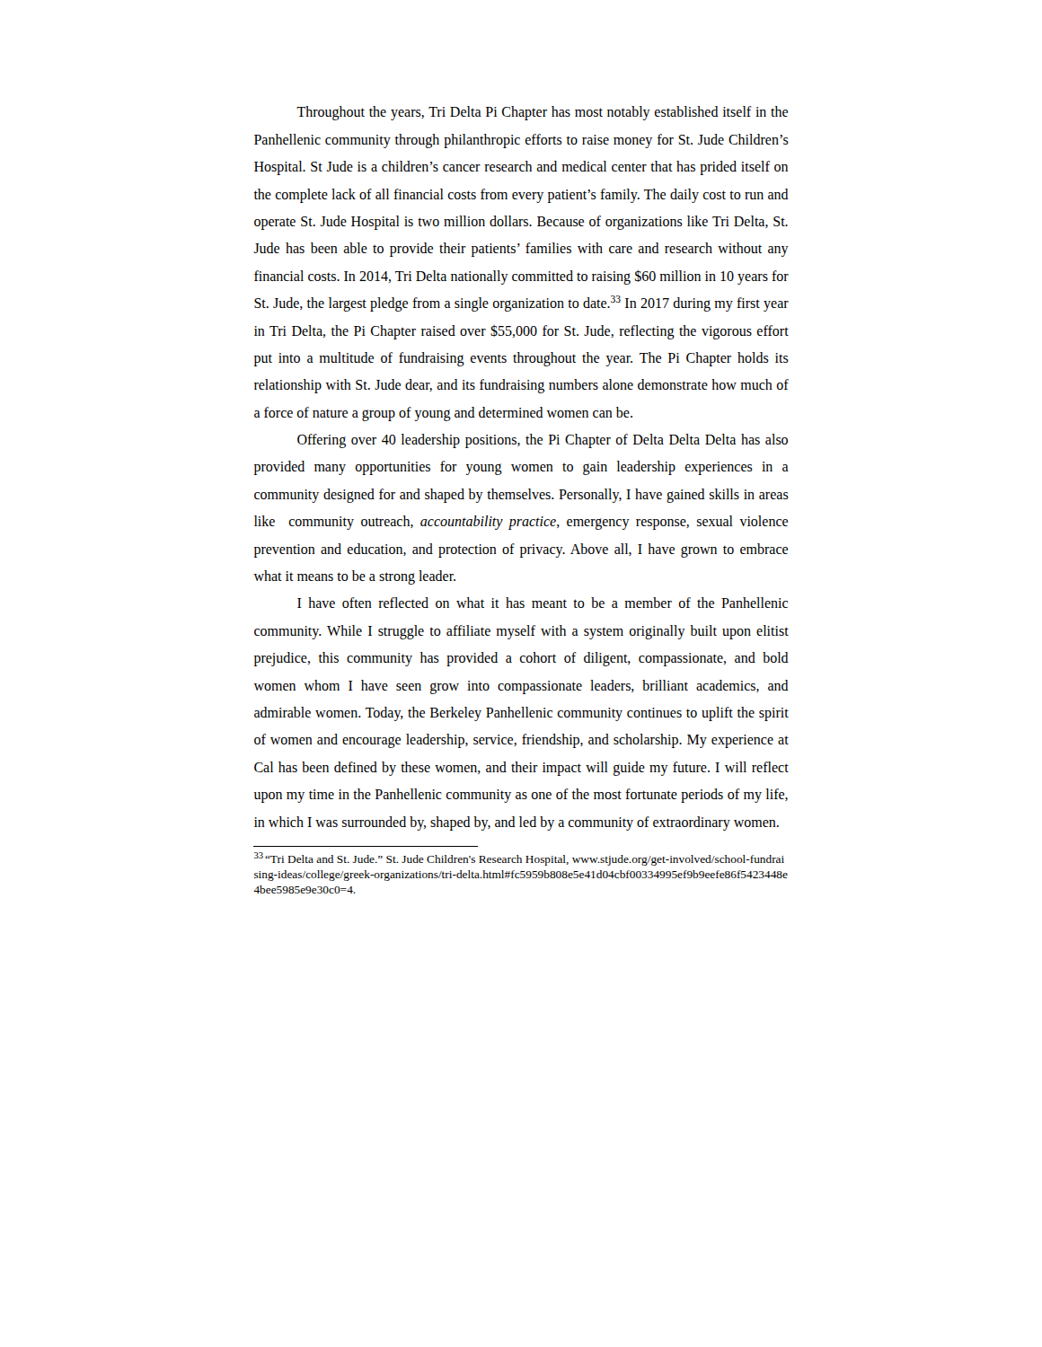Throughout the years, Tri Delta Pi Chapter has most notably established itself in the Panhellenic community through philanthropic efforts to raise money for St. Jude Children’s Hospital. St Jude is a children’s cancer research and medical center that has prided itself on the complete lack of all financial costs from every patient’s family. The daily cost to run and operate St. Jude Hospital is two million dollars. Because of organizations like Tri Delta, St. Jude has been able to provide their patients’ families with care and research without any financial costs. In 2014, Tri Delta nationally committed to raising $60 million in 10 years for St. Jude, the largest pledge from a single organization to date.33 In 2017 during my first year in Tri Delta, the Pi Chapter raised over $55,000 for St. Jude, reflecting the vigorous effort put into a multitude of fundraising events throughout the year. The Pi Chapter holds its relationship with St. Jude dear, and its fundraising numbers alone demonstrate how much of a force of nature a group of young and determined women can be.
Offering over 40 leadership positions, the Pi Chapter of Delta Delta Delta has also provided many opportunities for young women to gain leadership experiences in a community designed for and shaped by themselves. Personally, I have gained skills in areas like community outreach, accountability practice, emergency response, sexual violence prevention and education, and protection of privacy. Above all, I have grown to embrace what it means to be a strong leader.
I have often reflected on what it has meant to be a member of the Panhellenic community. While I struggle to affiliate myself with a system originally built upon elitist prejudice, this community has provided a cohort of diligent, compassionate, and bold women whom I have seen grow into compassionate leaders, brilliant academics, and admirable women. Today, the Berkeley Panhellenic community continues to uplift the spirit of women and encourage leadership, service, friendship, and scholarship. My experience at Cal has been defined by these women, and their impact will guide my future. I will reflect upon my time in the Panhellenic community as one of the most fortunate periods of my life, in which I was surrounded by, shaped by, and led by a community of extraordinary women.
33“Tri Delta and St. Jude.” St. Jude Children's Research Hospital, www.stjude.org/get-involved/school-fundraising-ideas/college/greek-organizations/tri-delta.html#fc5959b808e5e41d04cbf00334995ef9b9eefe86f5423448e4bee5985e9e30c0=4.